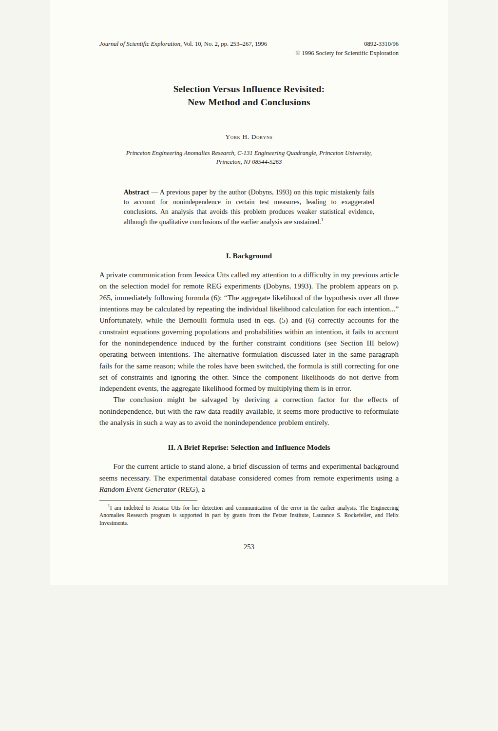Journal of Scientific Exploration, Vol. 10, No. 2, pp. 253–267, 1996
0892-3310/96
© 1996 Society for Scientific Exploration
Selection Versus Influence Revisited:
New Method and Conclusions
York H. Dobyns
Princeton Engineering Anomalies Research, C-131 Engineering Quadrangle, Princeton University,
Princeton, NJ 08544-5263
Abstract — A previous paper by the author (Dobyns, 1993) on this topic mistakenly fails to account for nonindependence in certain test measures, leading to exaggerated conclusions. An analysis that avoids this problem produces weaker statistical evidence, although the qualitative conclusions of the earlier analysis are sustained.1
I. Background
A private communication from Jessica Utts called my attention to a difficulty in my previous article on the selection model for remote REG experiments (Dobyns, 1993). The problem appears on p. 265, immediately following formula (6): “The aggregate likelihood of the hypothesis over all three intentions may be calculated by repeating the individual likelihood calculation for each intention...” Unfortunately, while the Bernoulli formula used in eqs. (5) and (6) correctly accounts for the constraint equations governing populations and probabilities within an intention, it fails to account for the nonindependence induced by the further constraint conditions (see Section III below) operating between intentions. The alternative formulation discussed later in the same paragraph fails for the same reason; while the roles have been switched, the formula is still correcting for one set of constraints and ignoring the other. Since the component likelihoods do not derive from independent events, the aggregate likelihood formed by multiplying them is in error.
The conclusion might be salvaged by deriving a correction factor for the effects of nonindependence, but with the raw data readily available, it seems more productive to reformulate the analysis in such a way as to avoid the nonindependence problem entirely.
II. A Brief Reprise: Selection and Influence Models
For the current article to stand alone, a brief discussion of terms and experimental background seems necessary. The experimental database considered comes from remote experiments using a Random Event Generator (REG), a
1I am indebted to Jessica Utts for her detection and communication of the error in the earlier analysis. The Engineering Anomalies Research program is supported in part by grants from the Fetzer Institute, Laurance S. Rockefeller, and Helix Investments.
253